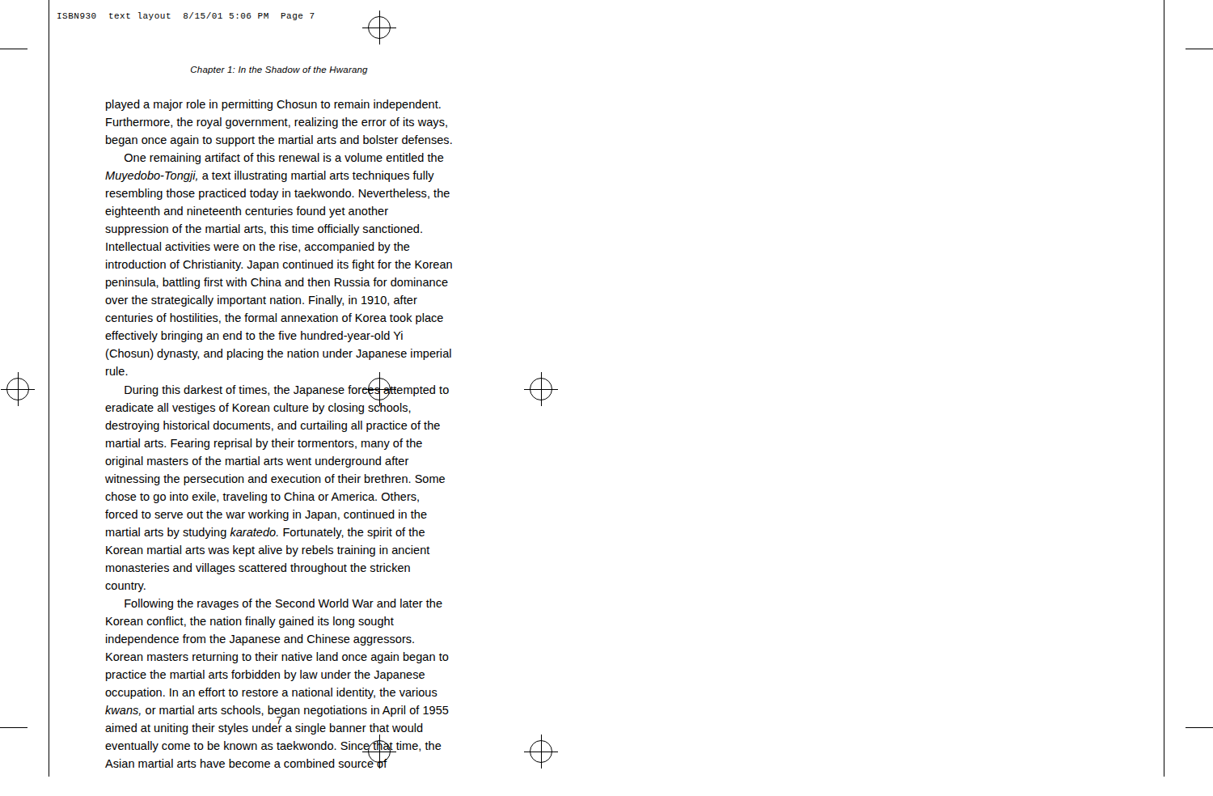ISBN930 text layout 8/15/01 5:06 PM Page 7
Chapter 1: In the Shadow of the Hwarang
played a major role in permitting Chosun to remain independent. Furthermore, the royal government, realizing the error of its ways, began once again to support the martial arts and bolster defenses.
One remaining artifact of this renewal is a volume entitled the Muyedobo-Tongji, a text illustrating martial arts techniques fully resembling those practiced today in taekwondo. Nevertheless, the eighteenth and nineteenth centuries found yet another suppression of the martial arts, this time officially sanctioned. Intellectual activities were on the rise, accompanied by the introduction of Christianity. Japan continued its fight for the Korean peninsula, battling first with China and then Russia for dominance over the strategically important nation. Finally, in 1910, after centuries of hostilities, the formal annexation of Korea took place effectively bringing an end to the five hundred-year-old Yi (Chosun) dynasty, and placing the nation under Japanese imperial rule.
During this darkest of times, the Japanese forces attempted to eradicate all vestiges of Korean culture by closing schools, destroying historical documents, and curtailing all practice of the martial arts. Fearing reprisal by their tormentors, many of the original masters of the martial arts went underground after witnessing the persecution and execution of their brethren. Some chose to go into exile, traveling to China or America. Others, forced to serve out the war working in Japan, continued in the martial arts by studying karatedo. Fortunately, the spirit of the Korean martial arts was kept alive by rebels training in ancient monasteries and villages scattered throughout the stricken country.
Following the ravages of the Second World War and later the Korean conflict, the nation finally gained its long sought independence from the Japanese and Chinese aggressors. Korean masters returning to their native land once again began to practice the martial arts forbidden by law under the Japanese occupation. In an effort to restore a national identity, the various kwans, or martial arts schools, began negotiations in April of 1955 aimed at uniting their styles under a single banner that would eventually come to be known as taekwondo. Since that time, the Asian martial arts have become a combined source of
7